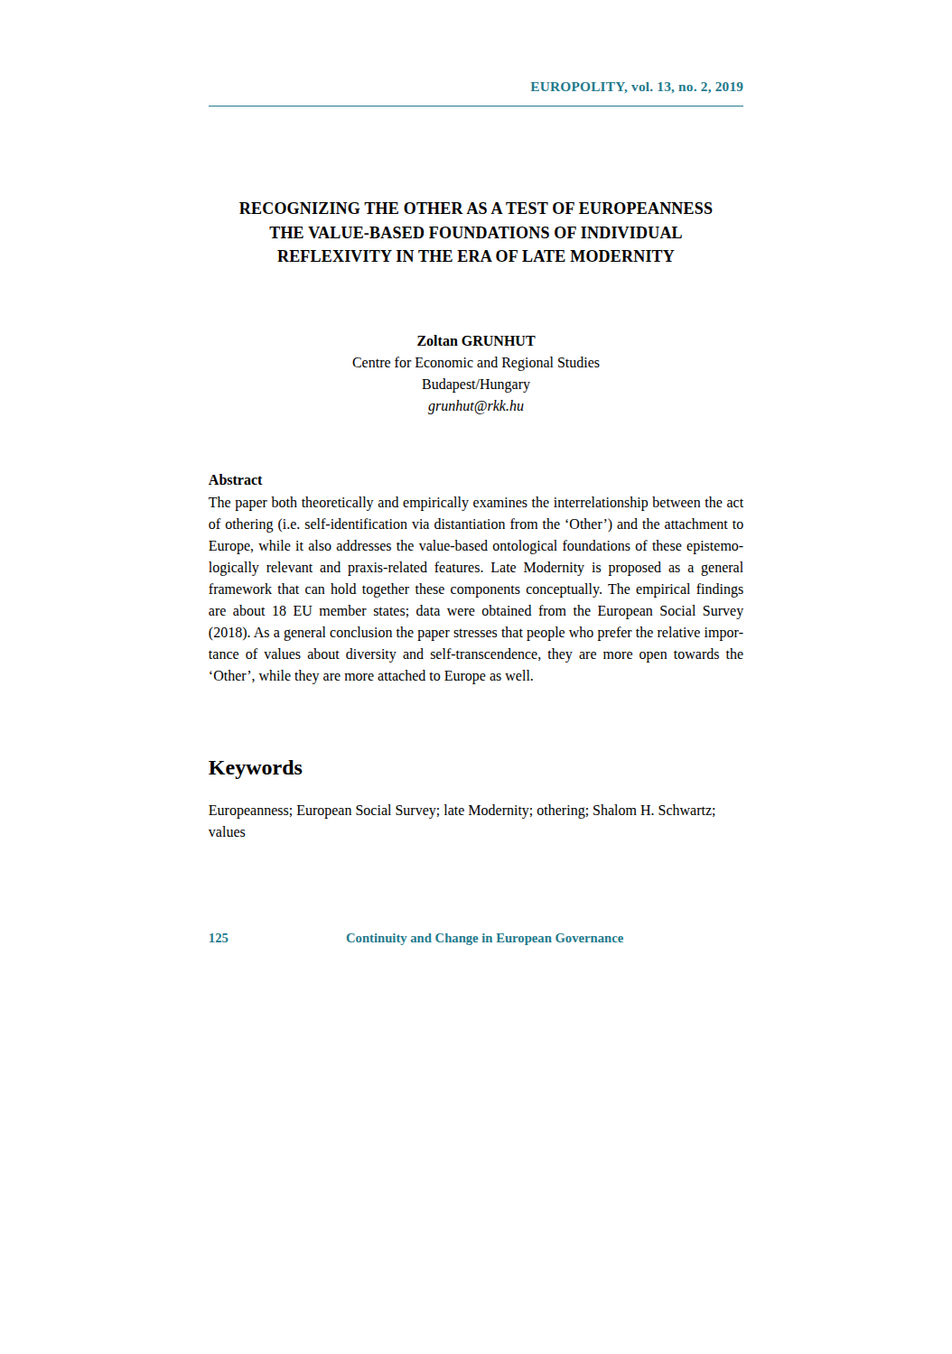EUROPOLITY, vol. 13, no. 2, 2019
Recognizing the Other as a Test of Europeanness
The Value-Based Foundations of Individual
Reflexivity in the Era of Late Modernity
Zoltan GRUNHUT
Centre for Economic and Regional Studies
Budapest/Hungary
grunhut@rkk.hu
Abstract
The paper both theoretically and empirically examines the interrelationship between the act of othering (i.e. self-identification via distantiation from the ‘Other’) and the attachment to Europe, while it also addresses the value-based ontological foundations of these epistemologically relevant and praxis-related features. Late Modernity is proposed as a general framework that can hold together these components conceptually. The empirical findings are about 18 EU member states; data were obtained from the European Social Survey (2018). As a general conclusion the paper stresses that people who prefer the relative importance of values about diversity and self-transcendence, they are more open towards the ‘Other’, while they are more attached to Europe as well.
Keywords
Europeanness; European Social Survey; late Modernity; othering; Shalom H. Schwartz; values
125 Continuity and Change in European Governance